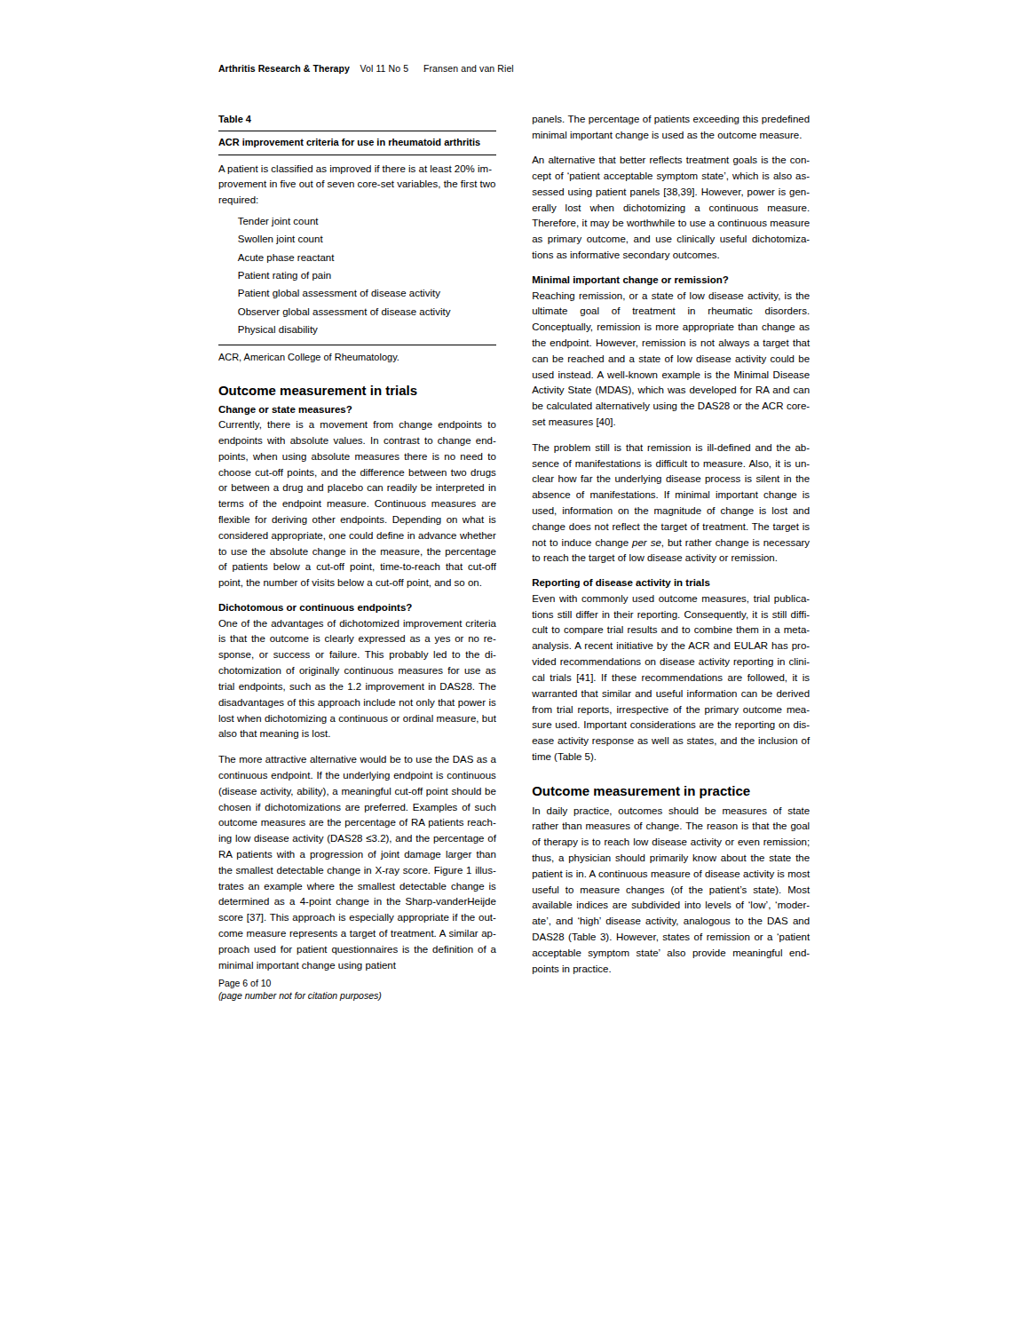Arthritis Research & Therapy Vol 11 No 5 Fransen and van Riel
Table 4
ACR improvement criteria for use in rheumatoid arthritis
A patient is classified as improved if there is at least 20% improvement in five out of seven core-set variables, the first two required:
Tender joint count
Swollen joint count
Acute phase reactant
Patient rating of pain
Patient global assessment of disease activity
Observer global assessment of disease activity
Physical disability
ACR, American College of Rheumatology.
Outcome measurement in trials
Change or state measures?
Currently, there is a movement from change endpoints to endpoints with absolute values. In contrast to change endpoints, when using absolute measures there is no need to choose cut-off points, and the difference between two drugs or between a drug and placebo can readily be interpreted in terms of the endpoint measure. Continuous measures are flexible for deriving other endpoints. Depending on what is considered appropriate, one could define in advance whether to use the absolute change in the measure, the percentage of patients below a cut-off point, time-to-reach that cut-off point, the number of visits below a cut-off point, and so on.
Dichotomous or continuous endpoints?
One of the advantages of dichotomized improvement criteria is that the outcome is clearly expressed as a yes or no response, or success or failure. This probably led to the dichotomization of originally continuous measures for use as trial endpoints, such as the 1.2 improvement in DAS28. The disadvantages of this approach include not only that power is lost when dichotomizing a continuous or ordinal measure, but also that meaning is lost.
The more attractive alternative would be to use the DAS as a continuous endpoint. If the underlying endpoint is continuous (disease activity, ability), a meaningful cut-off point should be chosen if dichotomizations are preferred. Examples of such outcome measures are the percentage of RA patients reaching low disease activity (DAS28 ≤3.2), and the percentage of RA patients with a progression of joint damage larger than the smallest detectable change in X-ray score. Figure 1 illustrates an example where the smallest detectable change is determined as a 4-point change in the Sharp-vanderHeijde score [37]. This approach is especially appropriate if the outcome measure represents a target of treatment. A similar approach used for patient questionnaires is the definition of a minimal important change using patient
panels. The percentage of patients exceeding this predefined minimal important change is used as the outcome measure.
An alternative that better reflects treatment goals is the concept of ‘patient acceptable symptom state’, which is also assessed using patient panels [38,39]. However, power is generally lost when dichotomizing a continuous measure. Therefore, it may be worthwhile to use a continuous measure as primary outcome, and use clinically useful dichotomizations as informative secondary outcomes.
Minimal important change or remission?
Reaching remission, or a state of low disease activity, is the ultimate goal of treatment in rheumatic disorders. Conceptually, remission is more appropriate than change as the endpoint. However, remission is not always a target that can be reached and a state of low disease activity could be used instead. A well-known example is the Minimal Disease Activity State (MDAS), which was developed for RA and can be calculated alternatively using the DAS28 or the ACR core-set measures [40].
The problem still is that remission is ill-defined and the absence of manifestations is difficult to measure. Also, it is unclear how far the underlying disease process is silent in the absence of manifestations. If minimal important change is used, information on the magnitude of change is lost and change does not reflect the target of treatment. The target is not to induce change per se, but rather change is necessary to reach the target of low disease activity or remission.
Reporting of disease activity in trials
Even with commonly used outcome measures, trial publications still differ in their reporting. Consequently, it is still difficult to compare trial results and to combine them in a meta-analysis. A recent initiative by the ACR and EULAR has provided recommendations on disease activity reporting in clinical trials [41]. If these recommendations are followed, it is warranted that similar and useful information can be derived from trial reports, irrespective of the primary outcome measure used. Important considerations are the reporting on disease activity response as well as states, and the inclusion of time (Table 5).
Outcome measurement in practice
In daily practice, outcomes should be measures of state rather than measures of change. The reason is that the goal of therapy is to reach low disease activity or even remission; thus, a physician should primarily know about the state the patient is in. A continuous measure of disease activity is most useful to measure changes (of the patient’s state). Most available indices are subdivided into levels of ‘low’, ‘moderate’, and ‘high’ disease activity, analogous to the DAS and DAS28 (Table 3). However, states of remission or a ‘patient acceptable symptom state’ also provide meaningful endpoints in practice.
Page 6 of 10
(page number not for citation purposes)